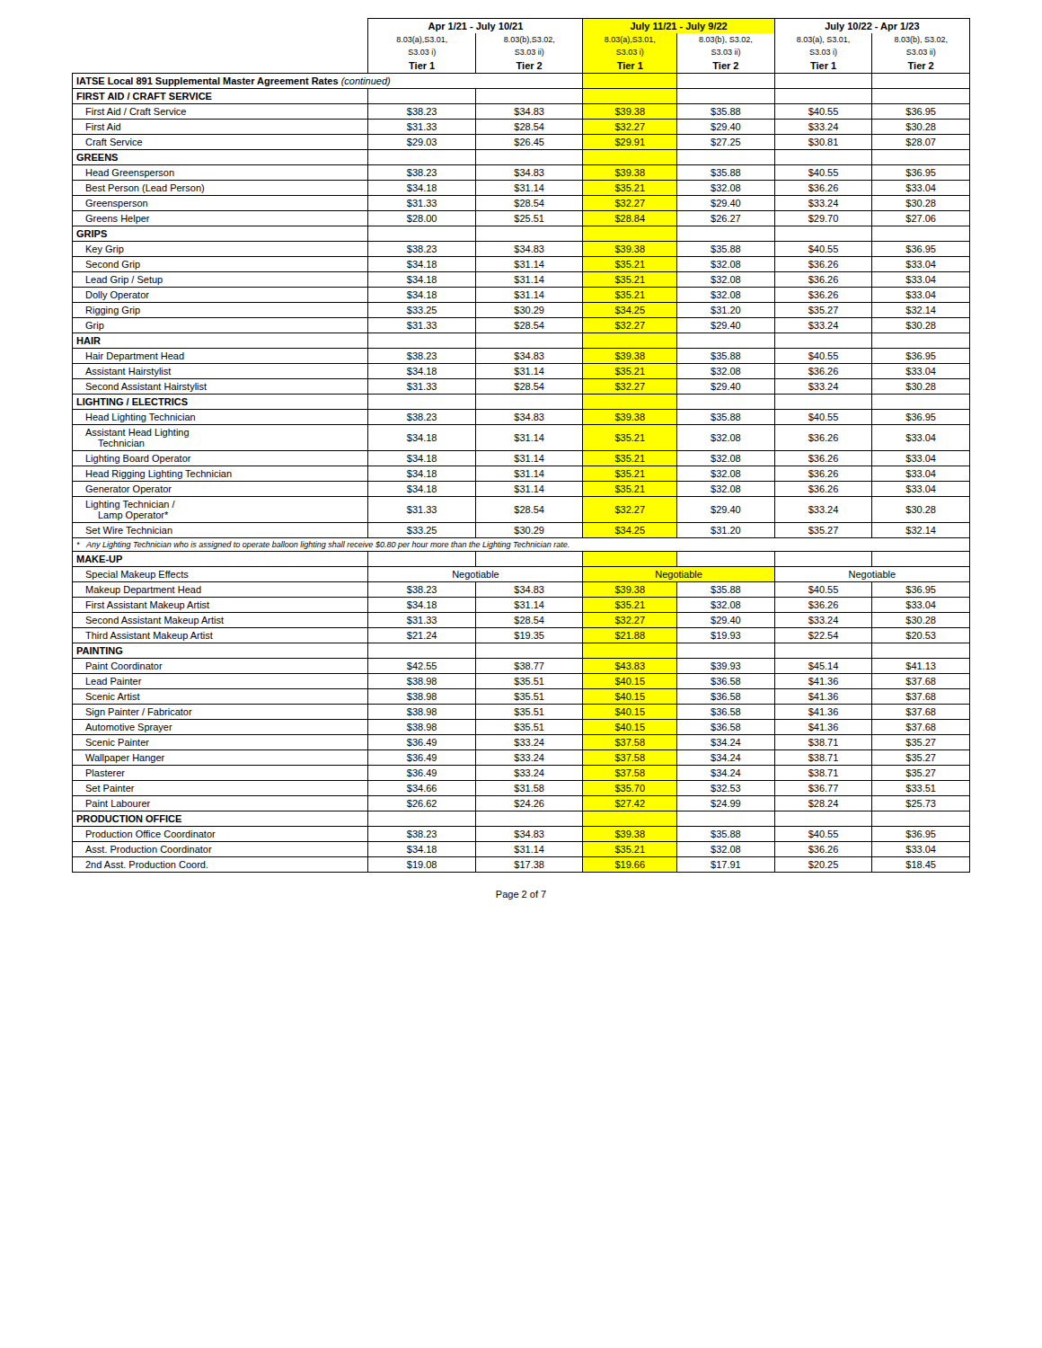| | Apr 1/21 - July 10/21 | July 11/21 - July 9/22 | July 10/22 - Apr 1/23 |
| --- | --- | --- | --- |
| | 8.03(a),S3.01, | 8.03(b),S3.02, | 8.03(a),S3.01, | 8.03(b), S3.02, | 8.03(a), S3.01, | 8.03(b), S3.02, |
| | S3.03 i) | S3.03 ii) | S3.03 i) | S3.03 ii) | S3.03 i) | S3.03 ii) |
| | Tier 1 | Tier 2 | Tier 1 | Tier 2 | Tier 1 | Tier 2 |
| IATSE Local 891 Supplemental Master Agreement Rates (continued) | | | | |
| FIRST AID / CRAFT SERVICE | | | | | | |
| First Aid / Craft Service | $38.23 | $34.83 | $39.38 | $35.88 | $40.55 | $36.95 |
| First Aid | $31.33 | $28.54 | $32.27 | $29.40 | $33.24 | $30.28 |
| Craft Service | $29.03 | $26.45 | $29.91 | $27.25 | $30.81 | $28.07 |
| GREENS | | | | | | |
| Head Greensperson | $38.23 | $34.83 | $39.38 | $35.88 | $40.55 | $36.95 |
| Best Person (Lead Person) | $34.18 | $31.14 | $35.21 | $32.08 | $36.26 | $33.04 |
| Greensperson | $31.33 | $28.54 | $32.27 | $29.40 | $33.24 | $30.28 |
| Greens Helper | $28.00 | $25.51 | $28.84 | $26.27 | $29.70 | $27.06 |
| GRIPS | | | | | | |
| Key Grip | $38.23 | $34.83 | $39.38 | $35.88 | $40.55 | $36.95 |
| Second Grip | $34.18 | $31.14 | $35.21 | $32.08 | $36.26 | $33.04 |
| Lead Grip / Setup | $34.18 | $31.14 | $35.21 | $32.08 | $36.26 | $33.04 |
| Dolly Operator | $34.18 | $31.14 | $35.21 | $32.08 | $36.26 | $33.04 |
| Rigging Grip | $33.25 | $30.29 | $34.25 | $31.20 | $35.27 | $32.14 |
| Grip | $31.33 | $28.54 | $32.27 | $29.40 | $33.24 | $30.28 |
| HAIR | | | | | | |
| Hair Department Head | $38.23 | $34.83 | $39.38 | $35.88 | $40.55 | $36.95 |
| Assistant Hairstylist | $34.18 | $31.14 | $35.21 | $32.08 | $36.26 | $33.04 |
| Second Assistant Hairstylist | $31.33 | $28.54 | $32.27 | $29.40 | $33.24 | $30.28 |
| LIGHTING / ELECTRICS | | | | | | |
| Head Lighting Technician | $38.23 | $34.83 | $39.38 | $35.88 | $40.55 | $36.95 |
| Assistant Head Lighting Technician | $34.18 | $31.14 | $35.21 | $32.08 | $36.26 | $33.04 |
| Lighting Board Operator | $34.18 | $31.14 | $35.21 | $32.08 | $36.26 | $33.04 |
| Head Rigging Lighting Technician | $34.18 | $31.14 | $35.21 | $32.08 | $36.26 | $33.04 |
| Generator Operator | $34.18 | $31.14 | $35.21 | $32.08 | $36.26 | $33.04 |
| Lighting Technician / Lamp Operator* | $31.33 | $28.54 | $32.27 | $29.40 | $33.24 | $30.28 |
| Set Wire Technician | $33.25 | $30.29 | $34.25 | $31.20 | $35.27 | $32.14 |
| * Any Lighting Technician who is assigned to operate balloon lighting shall receive $0.80 per hour more than the Lighting Technician rate. |
| MAKE-UP | | | | | | |
| Special Makeup Effects | Negotiable | Negotiable | Negotiable |
| Makeup Department Head | $38.23 | $34.83 | $39.38 | $35.88 | $40.55 | $36.95 |
| First Assistant Makeup Artist | $34.18 | $31.14 | $35.21 | $32.08 | $36.26 | $33.04 |
| Second Assistant Makeup Artist | $31.33 | $28.54 | $32.27 | $29.40 | $33.24 | $30.28 |
| Third Assistant Makeup Artist | $21.24 | $19.35 | $21.88 | $19.93 | $22.54 | $20.53 |
| PAINTING | | | | | | |
| Paint Coordinator | $42.55 | $38.77 | $43.83 | $39.93 | $45.14 | $41.13 |
| Lead Painter | $38.98 | $35.51 | $40.15 | $36.58 | $41.36 | $37.68 |
| Scenic Artist | $38.98 | $35.51 | $40.15 | $36.58 | $41.36 | $37.68 |
| Sign Painter / Fabricator | $38.98 | $35.51 | $40.15 | $36.58 | $41.36 | $37.68 |
| Automotive Sprayer | $38.98 | $35.51 | $40.15 | $36.58 | $41.36 | $37.68 |
| Scenic Painter | $36.49 | $33.24 | $37.58 | $34.24 | $38.71 | $35.27 |
| Wallpaper Hanger | $36.49 | $33.24 | $37.58 | $34.24 | $38.71 | $35.27 |
| Plasterer | $36.49 | $33.24 | $37.58 | $34.24 | $38.71 | $35.27 |
| Set Painter | $34.66 | $31.58 | $35.70 | $32.53 | $36.77 | $33.51 |
| Paint Labourer | $26.62 | $24.26 | $27.42 | $24.99 | $28.24 | $25.73 |
| PRODUCTION OFFICE | | | | | | |
| Production Office Coordinator | $38.23 | $34.83 | $39.38 | $35.88 | $40.55 | $36.95 |
| Asst. Production Coordinator | $34.18 | $31.14 | $35.21 | $32.08 | $36.26 | $33.04 |
| 2nd Asst. Production Coord. | $19.08 | $17.38 | $19.66 | $17.91 | $20.25 | $18.45 |
Page 2 of 7